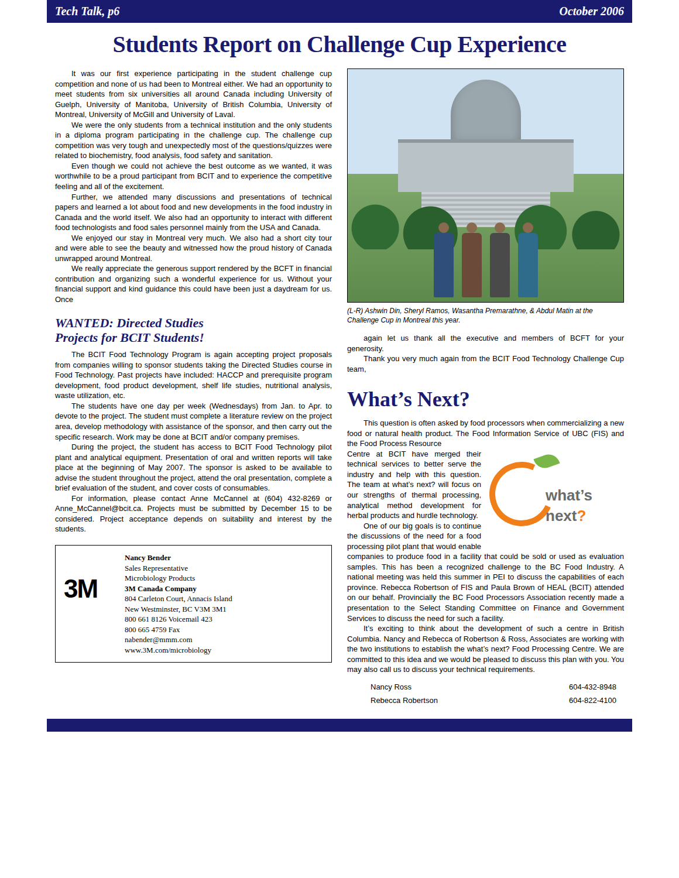Tech Talk, p6 October 2006
Students Report on Challenge Cup Experience
It was our first experience participating in the student challenge cup competition and none of us had been to Montreal either. We had an opportunity to meet students from six universities all around Canada including University of Guelph, University of Manitoba, University of British Columbia, University of Montreal, University of McGill and University of Laval.
We were the only students from a technical institution and the only students in a diploma program participating in the challenge cup. The challenge cup competition was very tough and unexpectedly most of the questions/quizzes were related to biochemistry, food analysis, food safety and sanitation.
Even though we could not achieve the best outcome as we wanted, it was worthwhile to be a proud participant from BCIT and to experience the competitive feeling and all of the excitement.
Further, we attended many discussions and presentations of technical papers and learned a lot about food and new developments in the food industry in Canada and the world itself. We also had an opportunity to interact with different food technologists and food sales personnel mainly from the USA and Canada.
We enjoyed our stay in Montreal very much. We also had a short city tour and were able to see the beauty and witnessed how the proud history of Canada unwrapped around Montreal.
We really appreciate the generous support rendered by the BCFT in financial contribution and organizing such a wonderful experience for us. Without your financial support and kind guidance this could have been just a daydream for us. Once
WANTED: Directed Studies
Projects for BCIT Students!
The BCIT Food Technology Program is again accepting project proposals from companies willing to sponsor students taking the Directed Studies course in Food Technology. Past projects have included: HACCP and prerequisite program development, food product development, shelf life studies, nutritional analysis, waste utilization, etc.
The students have one day per week (Wednesdays) from Jan. to Apr. to devote to the project. The student must complete a literature review on the project area, develop methodology with assistance of the sponsor, and then carry out the specific research. Work may be done at BCIT and/or company premises.
During the project, the student has access to BCIT Food Technology pilot plant and analytical equipment. Presentation of oral and written reports will take place at the beginning of May 2007. The sponsor is asked to be available to advise the student throughout the project, attend the oral presentation, complete a brief evaluation of the student, and cover costs of consumables.
For information, please contact Anne McCannel at (604) 432-8269 or Anne_McCannel@bcit.ca. Projects must be submitted by December 15 to be considered. Project acceptance depends on suitability and interest by the students.
3M
Nancy Bender
Sales Representative
Microbiology Products
3M Canada Company
804 Carleton Court, Annacis Island
New Westminster, BC V3M 3M1
800 661 8126 Voicemail 423
800 665 4759 Fax
nabender@mmm.com
www.3M.com/microbiology
(L-R) Ashwin Din, Sheryl Ramos, Wasantha Premarathne, & Abdul Matin at the Challenge Cup in Montreal this year.
again let us thank all the executive and members of BCFT for your generosity.
Thank you very much again from the BCIT Food Technology Challenge Cup team,
What’s Next?
This question is often asked by food processors when commercializing a new food or natural health product. The Food Information Service of UBC (FIS) and the Food Process Resource
what’s next?
Centre at BCIT have merged their technical services to better serve the industry and help with this question. The team at what’s next? will focus on our strengths of thermal processing, analytical method development for herbal products and hurdle technology.
One of our big goals is to continue the discussions of the need for a food processing pilot plant that would enable companies to produce food in a facility that could be sold or used as evaluation samples. This has been a recognized challenge to the BC Food Industry. A national meeting was held this summer in PEI to discuss the capabilities of each province. Rebecca Robertson of FIS and Paula Brown of HEAL (BCIT) attended on our behalf. Provincially the BC Food Processors Association recently made a presentation to the Select Standing Committee on Finance and Government Services to discuss the need for such a facility.
It’s exciting to think about the development of such a centre in British Columbia. Nancy and Rebecca of Robertson & Ross, Associates are working with the two institutions to establish the what’s next? Food Processing Centre. We are committed to this idea and we would be pleased to discuss this plan with you. You may also call us to discuss your technical requirements.
Nancy Ross 604-432-8948
Rebecca Robertson 604-822-4100